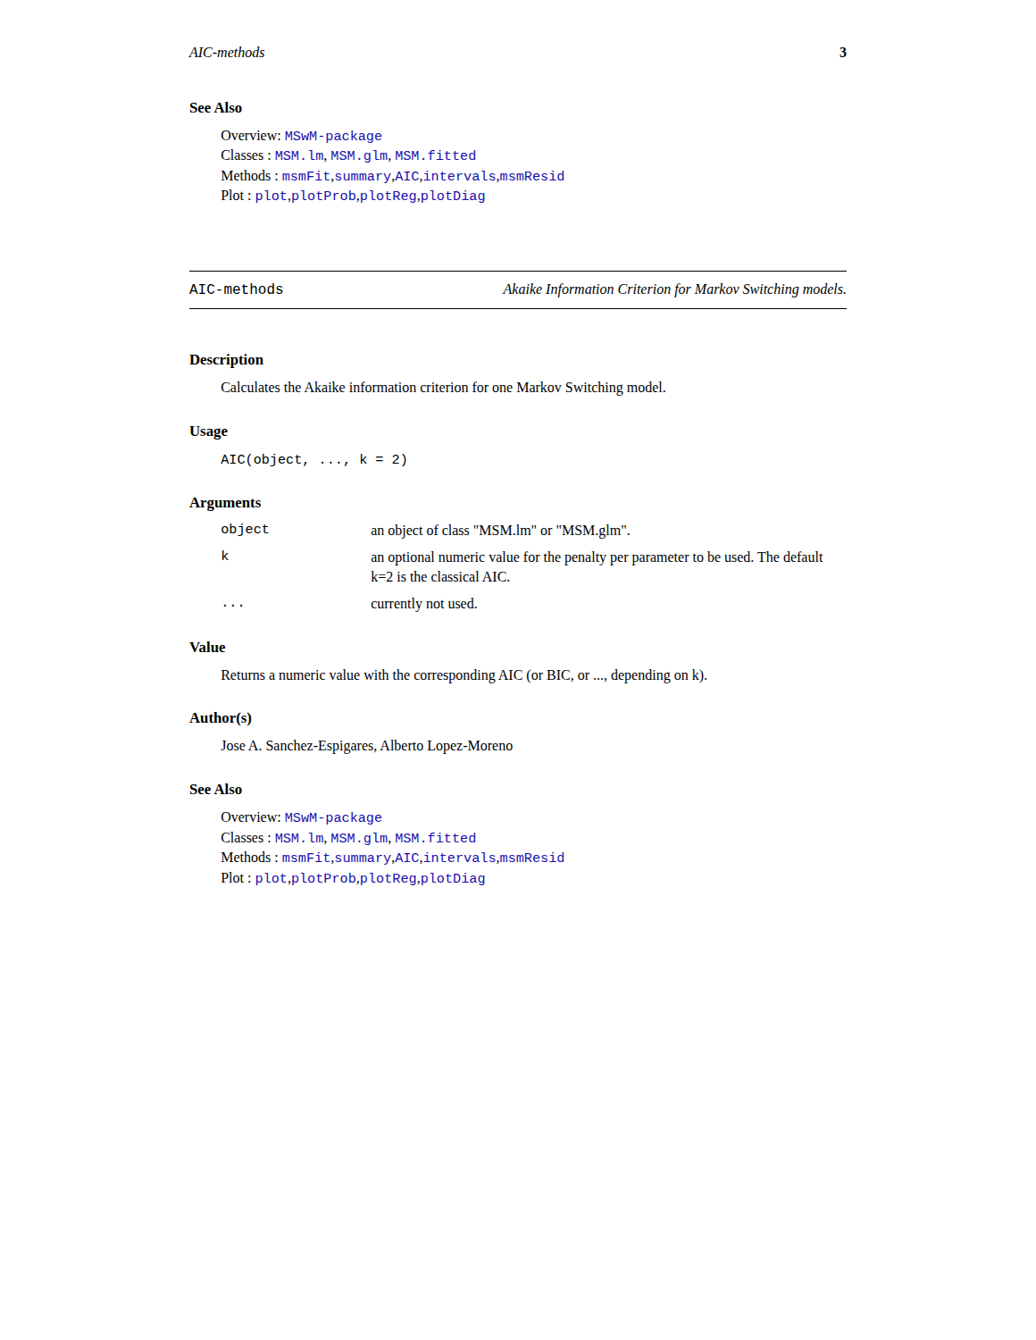AIC-methods 3
See Also
Overview: MSwM-package
Classes : MSM.lm, MSM.glm, MSM.fitted
Methods : msmFit,summary,AIC,intervals,msmResid
Plot : plot,plotProb,plotReg,plotDiag
AIC-methods Akaike Information Criterion for Markov Switching models.
Description
Calculates the Akaike information criterion for one Markov Switching model.
Usage
AIC(object, ..., k = 2)
Arguments
object
an object of class "MSM.lm" or "MSM.glm".
k
an optional numeric value for the penalty per parameter to be used. The default k=2 is the classical AIC.
...
currently not used.
Value
Returns a numeric value with the corresponding AIC (or BIC, or ..., depending on k).
Author(s)
Jose A. Sanchez-Espigares, Alberto Lopez-Moreno
See Also
Overview: MSwM-package
Classes : MSM.lm, MSM.glm, MSM.fitted
Methods : msmFit,summary,AIC,intervals,msmResid
Plot : plot,plotProb,plotReg,plotDiag